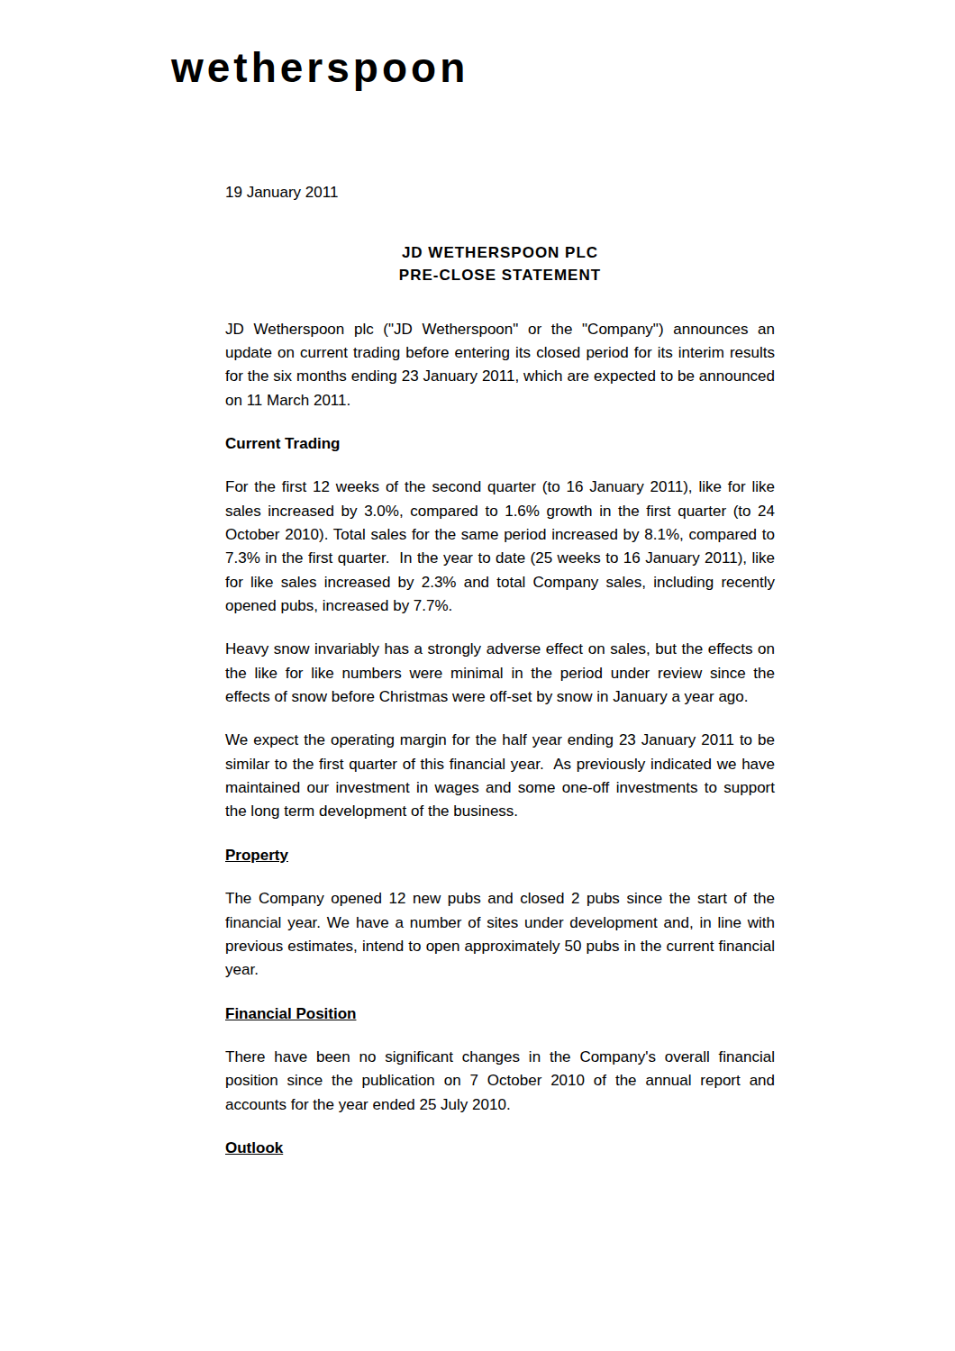wetherspoon
19 January 2011
JD WETHERSPOON PLC PRE-CLOSE STATEMENT
JD Wetherspoon plc ("JD Wetherspoon" or the "Company") announces an update on current trading before entering its closed period for its interim results for the six months ending 23 January 2011, which are expected to be announced on 11 March 2011.
Current Trading
For the first 12 weeks of the second quarter (to 16 January 2011), like for like sales increased by 3.0%, compared to 1.6% growth in the first quarter (to 24 October 2010). Total sales for the same period increased by 8.1%, compared to 7.3% in the first quarter. In the year to date (25 weeks to 16 January 2011), like for like sales increased by 2.3% and total Company sales, including recently opened pubs, increased by 7.7%.
Heavy snow invariably has a strongly adverse effect on sales, but the effects on the like for like numbers were minimal in the period under review since the effects of snow before Christmas were off-set by snow in January a year ago.
We expect the operating margin for the half year ending 23 January 2011 to be similar to the first quarter of this financial year. As previously indicated we have maintained our investment in wages and some one-off investments to support the long term development of the business.
Property
The Company opened 12 new pubs and closed 2 pubs since the start of the financial year. We have a number of sites under development and, in line with previous estimates, intend to open approximately 50 pubs in the current financial year.
Financial Position
There have been no significant changes in the Company's overall financial position since the publication on 7 October 2010 of the annual report and accounts for the year ended 25 July 2010.
Outlook